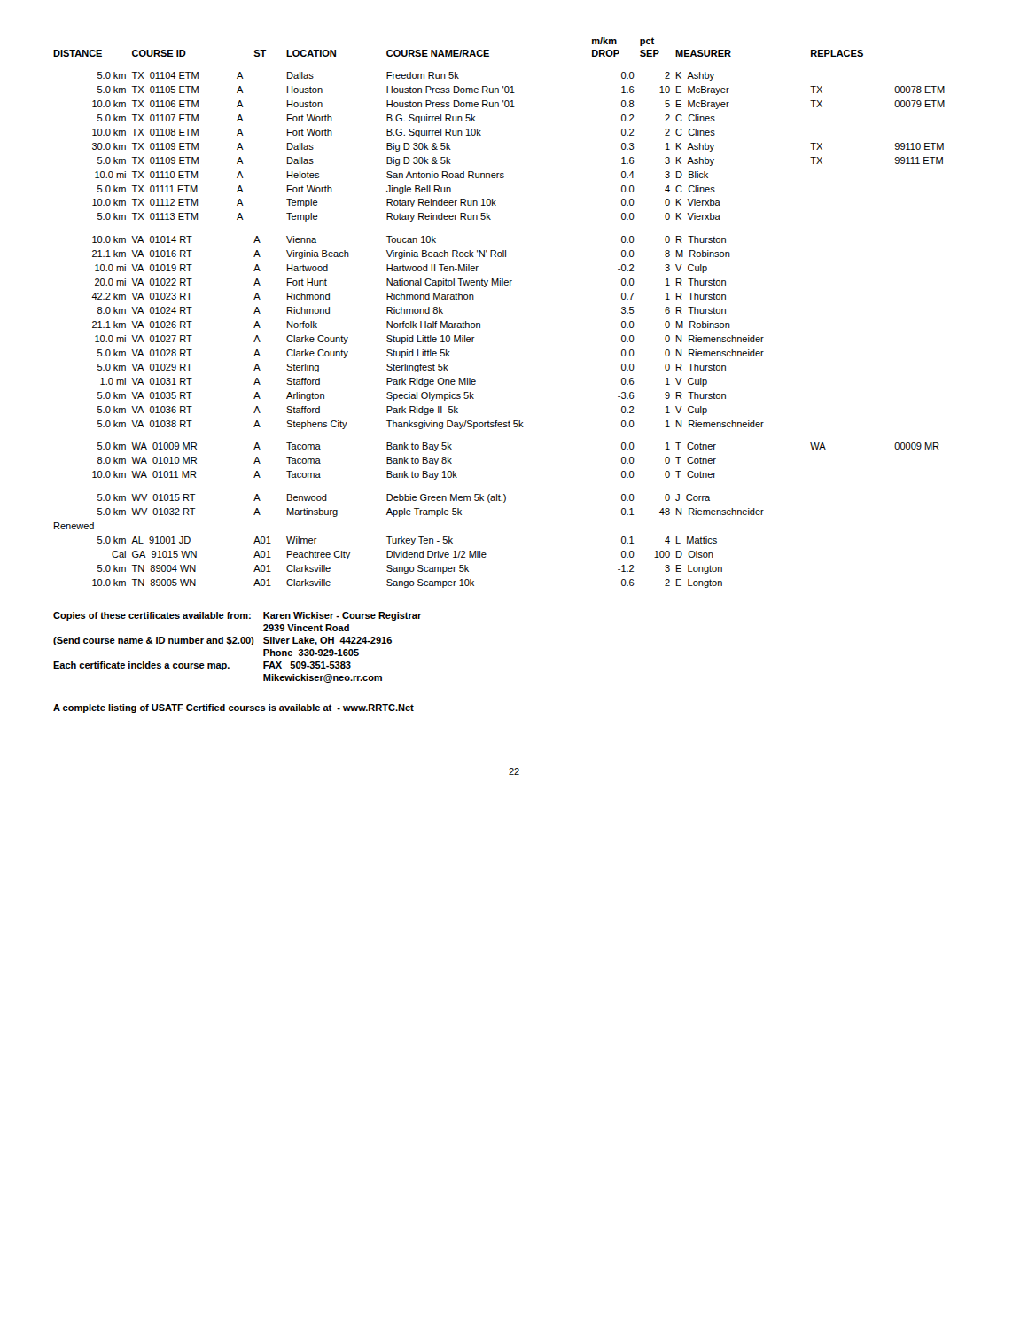| | | | | | | m/km | pct | | | |
| --- | --- | --- | --- | --- | --- | --- | --- | --- | --- | --- |
| DISTANCE | COURSE ID | | ST | LOCATION | COURSE NAME/RACE | DROP | SEP | MEASURER | REPLACES | |
| 5.0 km | TX 01104 ETM | A | | Dallas | Freedom Run 5k | 0.0 | 2 | K Ashby | | |
| 5.0 km | TX 01105 ETM | A | | Houston | Houston Press Dome Run '01 | 1.6 | 10 | E McBrayer | TX | 00078 ETM |
| 10.0 km | TX 01106 ETM | A | | Houston | Houston Press Dome Run '01 | 0.8 | 5 | E McBrayer | TX | 00079 ETM |
| 5.0 km | TX 01107 ETM | A | | Fort Worth | B.G. Squirrel Run 5k | 0.2 | 2 | C Clines | | |
| 10.0 km | TX 01108 ETM | A | | Fort Worth | B.G. Squirrel Run 10k | 0.2 | 2 | C Clines | | |
| 30.0 km | TX 01109 ETM | A | | Dallas | Big D 30k & 5k | 0.3 | 1 | K Ashby | TX | 99110 ETM |
| 5.0 km | TX 01109 ETM | A | | Dallas | Big D 30k & 5k | 1.6 | 3 | K Ashby | TX | 99111 ETM |
| 10.0 mi | TX 01110 ETM | A | | Helotes | San Antonio Road Runners | 0.4 | 3 | D Blick | | |
| 5.0 km | TX 01111 ETM | A | | Fort Worth | Jingle Bell Run | 0.0 | 4 | C Clines | | |
| 10.0 km | TX 01112 ETM | A | | Temple | Rotary Reindeer Run 10k | 0.0 | 0 | K Vierxba | | |
| 5.0 km | TX 01113 ETM | A | | Temple | Rotary Reindeer Run 5k | 0.0 | 0 | K Vierxba | | |
| 10.0 km | VA 01014 RT | | A | Vienna | Toucan 10k | 0.0 | 0 | R Thurston | | |
| 21.1 km | VA 01016 RT | | A | Virginia Beach | Virginia Beach Rock 'N' Roll | 0.0 | 8 | M Robinson | | |
| 10.0 mi | VA 01019 RT | | A | Hartwood | Hartwood II Ten-Miler | -0.2 | 3 | V Culp | | |
| 20.0 mi | VA 01022 RT | | A | Fort Hunt | National Capitol Twenty Miler | 0.0 | 1 | R Thurston | | |
| 42.2 km | VA 01023 RT | | A | Richmond | Richmond Marathon | 0.7 | 1 | R Thurston | | |
| 8.0 km | VA 01024 RT | | A | Richmond | Richmond 8k | 3.5 | 6 | R Thurston | | |
| 21.1 km | VA 01026 RT | | A | Norfolk | Norfolk Half Marathon | 0.0 | 0 | M Robinson | | |
| 10.0 mi | VA 01027 RT | | A | Clarke County | Stupid Little 10 Miler | 0.0 | 0 | N Riemenschneider | | |
| 5.0 km | VA 01028 RT | | A | Clarke County | Stupid Little 5k | 0.0 | 0 | N Riemenschneider | | |
| 5.0 km | VA 01029 RT | | A | Sterling | Sterlingfest 5k | 0.0 | 0 | R Thurston | | |
| 1.0 mi | VA 01031 RT | | A | Stafford | Park Ridge One Mile | 0.6 | 1 | V Culp | | |
| 5.0 km | VA 01035 RT | | A | Arlington | Special Olympics 5k | -3.6 | 9 | R Thurston | | |
| 5.0 km | VA 01036 RT | | A | Stafford | Park Ridge II 5k | 0.2 | 1 | V Culp | | |
| 5.0 km | VA 01038 RT | | A | Stephens City | Thanksgiving Day/Sportsfest 5k | 0.0 | 1 | N Riemenschneider | | |
| 5.0 km | WA 01009 MR | | A | Tacoma | Bank to Bay 5k | 0.0 | 1 | T Cotner | WA | 00009 MR |
| 8.0 km | WA 01010 MR | | A | Tacoma | Bank to Bay 8k | 0.0 | 0 | T Cotner | | |
| 10.0 km | WA 01011 MR | | A | Tacoma | Bank to Bay 10k | 0.0 | 0 | T Cotner | | |
| 5.0 km | WV 01015 RT | | A | Benwood | Debbie Green Mem 5k (alt.) | 0.0 | 0 | J Corra | | |
| 5.0 km | WV 01032 RT | | A | Martinsburg | Apple Trample 5k | 0.1 | 48 | N Riemenschneider | | |
| Renewed |
| 5.0 km | AL 91001 JD | | A01 | Wilmer | Turkey Ten - 5k | 0.1 | 4 | L Mattics | | |
| Cal | GA 91015 WN | | A01 | Peachtree City | Dividend Drive 1/2 Mile | 0.0 | 100 | D Olson | | |
| 5.0 km | TN 89004 WN | | A01 | Clarksville | Sango Scamper 5k | -1.2 | 3 | E Longton | | |
| 10.0 km | TN 89005 WN | | A01 | Clarksville | Sango Scamper 10k | 0.6 | 2 | E Longton | | |
| Copies of these certificates available from: | Karen Wickiser - Course Registrar |
| | 2939 Vincent Road |
| (Send course name & ID number and $2.00) | Silver Lake, OH 44224-2916 |
| | Phone 330-929-1605 |
| Each certificate incldes a course map. | FAX 509-351-5383 |
| | Mikewickiser@neo.rr.com |
A complete listing of USATF Certified courses is available at - www.RRTC.Net
22